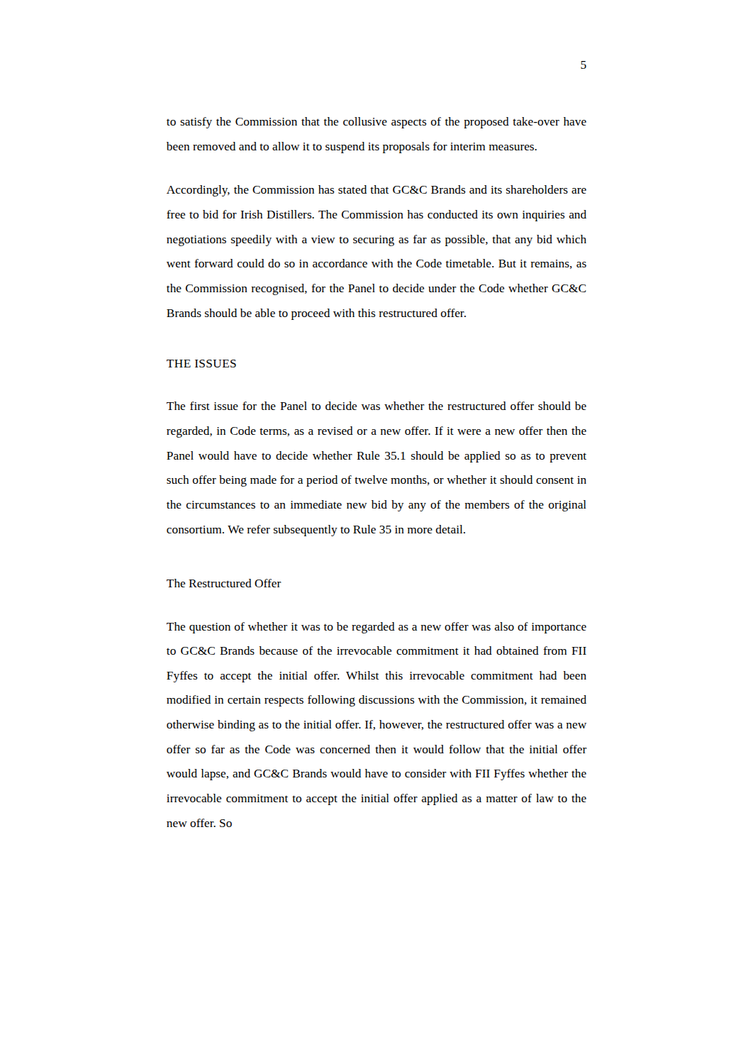5
to satisfy the Commission that the collusive aspects of the proposed take-over have been removed and to allow it to suspend its proposals for interim measures.
Accordingly, the Commission has stated that GC&C Brands and its shareholders are free to bid for Irish Distillers. The Commission has conducted its own inquiries and negotiations speedily with a view to securing as far as possible, that any bid which went forward could do so in accordance with the Code timetable. But it remains, as the Commission recognised, for the Panel to decide under the Code whether GC&C Brands should be able to proceed with this restructured offer.
THE ISSUES
The first issue for the Panel to decide was whether the restructured offer should be regarded, in Code terms, as a revised or a new offer. If it were a new offer then the Panel would have to decide whether Rule 35.1 should be applied so as to prevent such offer being made for a period of twelve months, or whether it should consent in the circumstances to an immediate new bid by any of the members of the original consortium. We refer subsequently to Rule 35 in more detail.
The Restructured Offer
The question of whether it was to be regarded as a new offer was also of importance to GC&C Brands because of the irrevocable commitment it had obtained from FII Fyffes to accept the initial offer. Whilst this irrevocable commitment had been modified in certain respects following discussions with the Commission, it remained otherwise binding as to the initial offer. If, however, the restructured offer was a new offer so far as the Code was concerned then it would follow that the initial offer would lapse, and GC&C Brands would have to consider with FII Fyffes whether the irrevocable commitment to accept the initial offer applied as a matter of law to the new offer. So